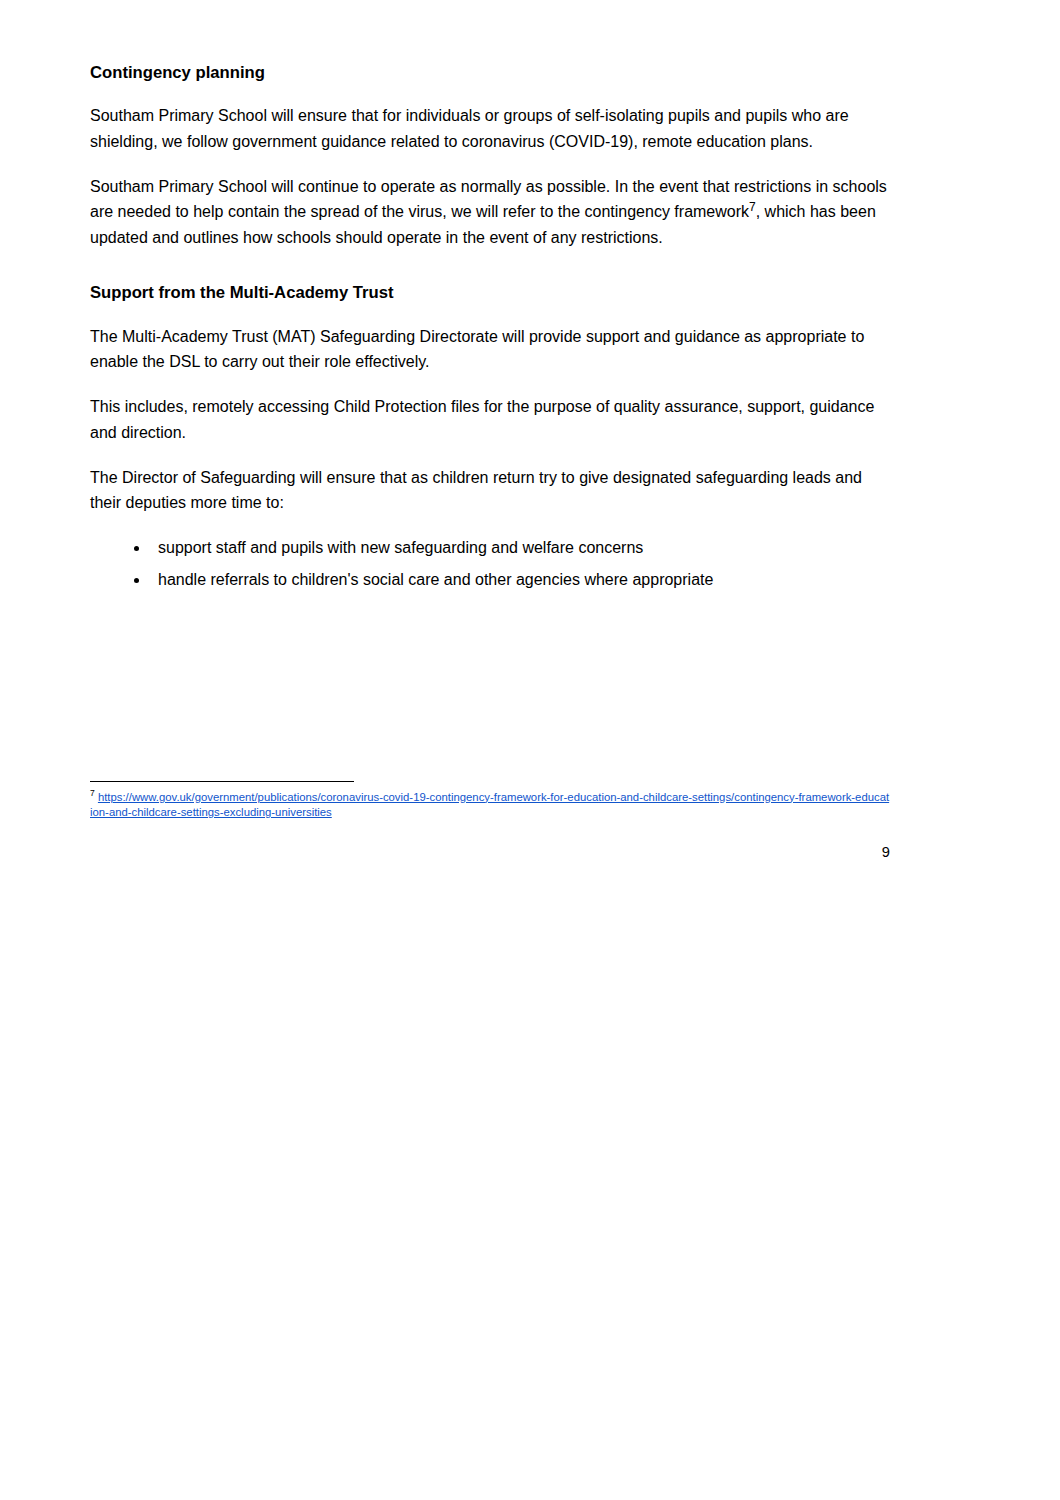Contingency planning
Southam Primary School will ensure that for individuals or groups of self-isolating pupils and pupils who are shielding, we follow government guidance related to coronavirus (COVID-19), remote education plans.
Southam Primary School will continue to operate as normally as possible. In the event that restrictions in schools are needed to help contain the spread of the virus, we will refer to the contingency framework7, which has been updated and outlines how schools should operate in the event of any restrictions.
Support from the Multi-Academy Trust
The Multi-Academy Trust (MAT) Safeguarding Directorate will provide support and guidance as appropriate to enable the DSL to carry out their role effectively.
This includes, remotely accessing Child Protection files for the purpose of quality assurance, support, guidance and direction.
The Director of Safeguarding will ensure that as children return try to give designated safeguarding leads and their deputies more time to:
support staff and pupils with new safeguarding and welfare concerns
handle referrals to children's social care and other agencies where appropriate
7 https://www.gov.uk/government/publications/coronavirus-covid-19-contingency-framework-for-education-and-childcare-settings/contingency-framework-education-and-childcare-settings-excluding-universities
9